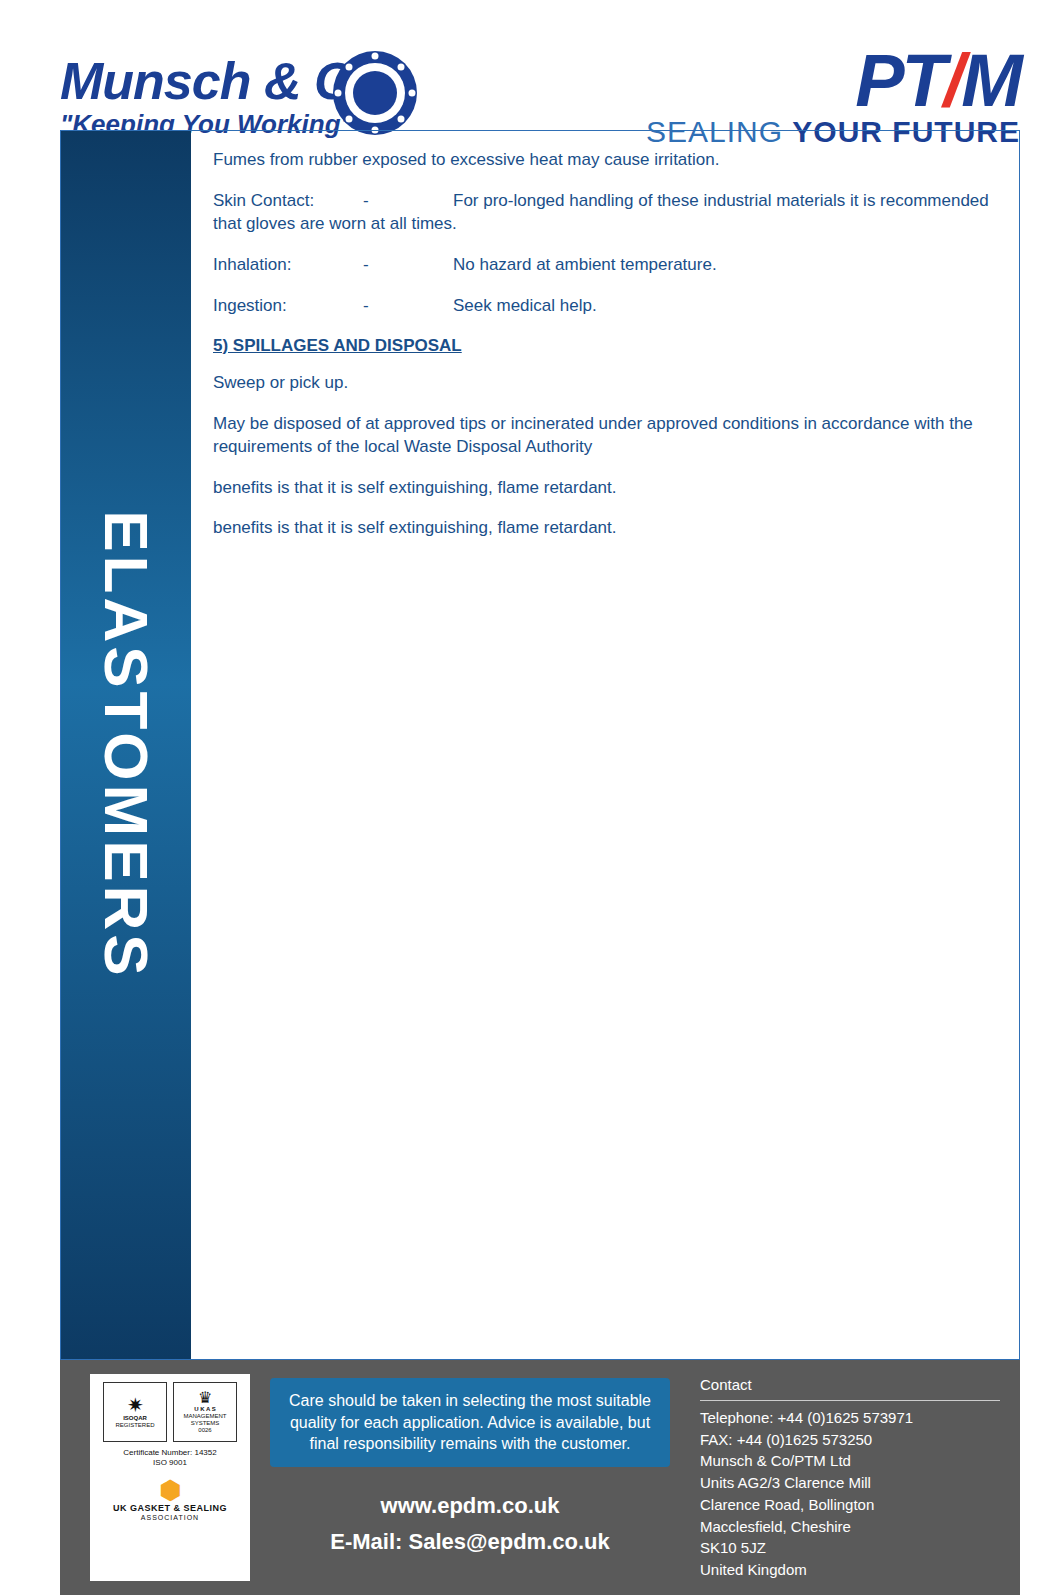Munsch & Co
"Keeping You Working"
PT/M
SEALING YOUR FUTURE
ELASTOMERS
Fumes from rubber exposed to excessive heat may cause irritation.
Skin Contact:-For pro-longed handling of these industrial materials it is recommended that gloves are worn at all times.
Inhalation:-No hazard at ambient temperature.
Ingestion:-Seek medical help.
5) SPILLAGES AND DISPOSAL
Sweep or pick up.
May be disposed of at approved tips or incinerated under approved conditions in accordance with the requirements of the local Waste Disposal Authority
benefits is that it is self extinguishing, flame retardant.
benefits is that it is self extinguishing, flame retardant.
✷
ISOQAR
REGISTERED
♛
U K A S
MANAGEMENT
SYSTEMS
0026
Certificate Number: 14352
ISO 9001
⬢
UK GASKET & SEALING
ASSOCIATION
Care should be taken in selecting the most suitable quality for each application. Advice is available, but final responsibility remains with the customer.
www.epdm.co.uk
E-Mail: Sales@epdm.co.uk
Contact
Telephone: +44 (0)1625 573971
FAX: +44 (0)1625 573250
Munsch & Co/PTM Ltd
Units AG2/3 Clarence Mill
Clarence Road, Bollington
Macclesfield, Cheshire
SK10 5JZ
United Kingdom